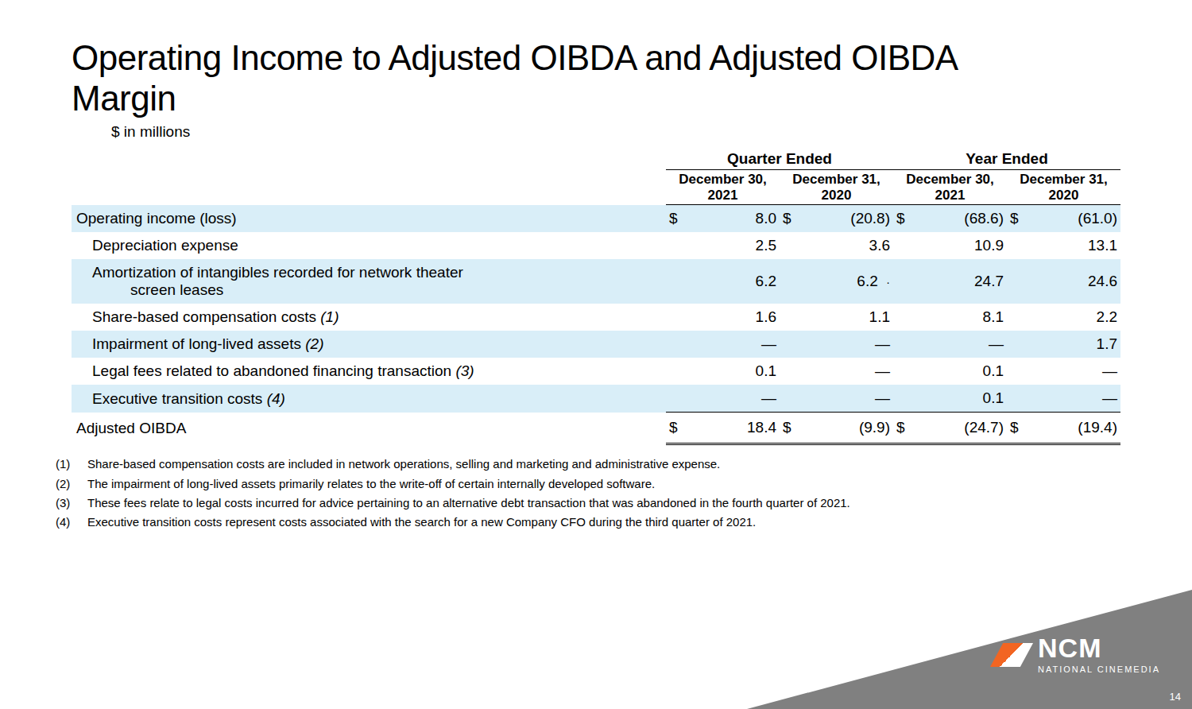Operating Income to Adjusted OIBDA and Adjusted OIBDA Margin
$ in millions
| | Quarter Ended | Year Ended |
| --- | --- | --- |
| | December 30, 2021 | December 31, 2020 | December 30, 2021 | December 31, 2020 |
| Operating income (loss) | $ | 8.0 | $ | (20.8) | $ | (68.6) | $ | (61.0) |
| Depreciation expense | | 2.5 | | 3.6 | | 10.9 | | 13.1 |
| Amortization of intangibles recorded for network theater screen leases | | 6.2 | | 6.2 · | | 24.7 | | 24.6 |
| Share-based compensation costs (1) | | 1.6 | | 1.1 | | 8.1 | | 2.2 |
| Impairment of long-lived assets (2) | | — | | — | | — | | 1.7 |
| Legal fees related to abandoned financing transaction (3) | | 0.1 | | — | | 0.1 | | — |
| Executive transition costs (4) | | — | | — | | 0.1 | | — |
| Adjusted OIBDA | $ | 18.4 | $ | (9.9) | $ | (24.7) | $ | (19.4) |
Share-based compensation costs are included in network operations, selling and marketing and administrative expense.
The impairment of long-lived assets primarily relates to the write-off of certain internally developed software.
These fees relate to legal costs incurred for advice pertaining to an alternative debt transaction that was abandoned in the fourth quarter of 2021.
Executive transition costs represent costs associated with the search for a new Company CFO during the third quarter of 2021.
NCM
NATIONAL CINEMEDIA
14